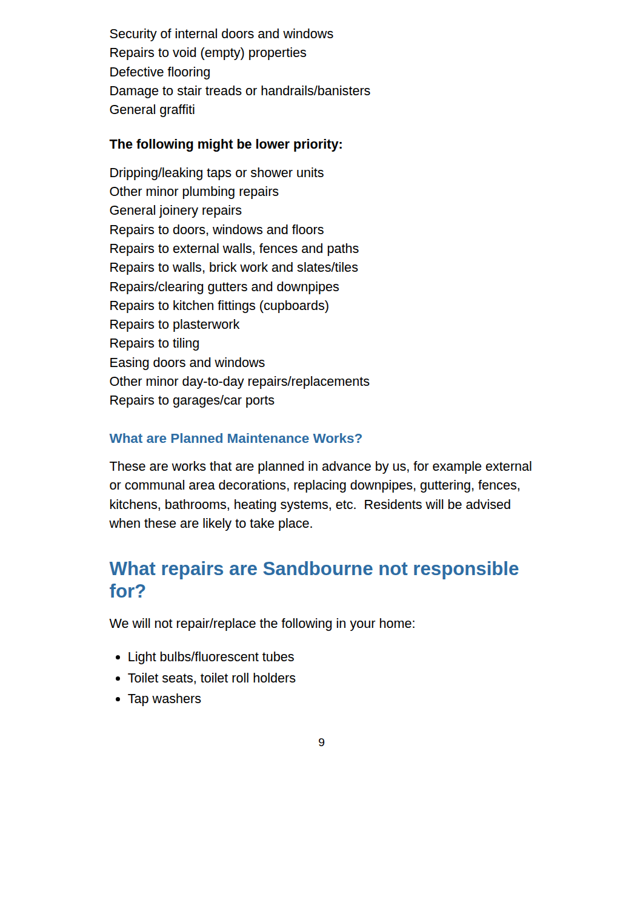Security of internal doors and windows
Repairs to void (empty) properties
Defective flooring
Damage to stair treads or handrails/banisters
General graffiti
The following might be lower priority:
Dripping/leaking taps or shower units
Other minor plumbing repairs
General joinery repairs
Repairs to doors, windows and floors
Repairs to external walls, fences and paths
Repairs to walls, brick work and slates/tiles
Repairs/clearing gutters and downpipes
Repairs to kitchen fittings (cupboards)
Repairs to plasterwork
Repairs to tiling
Easing doors and windows
Other minor day-to-day repairs/replacements
Repairs to garages/car ports
What are Planned Maintenance Works?
These are works that are planned in advance by us, for example external or communal area decorations, replacing downpipes, guttering, fences, kitchens, bathrooms, heating systems, etc. Residents will be advised when these are likely to take place.
What repairs are Sandbourne not responsible for?
We will not repair/replace the following in your home:
Light bulbs/fluorescent tubes
Toilet seats, toilet roll holders
Tap washers
9